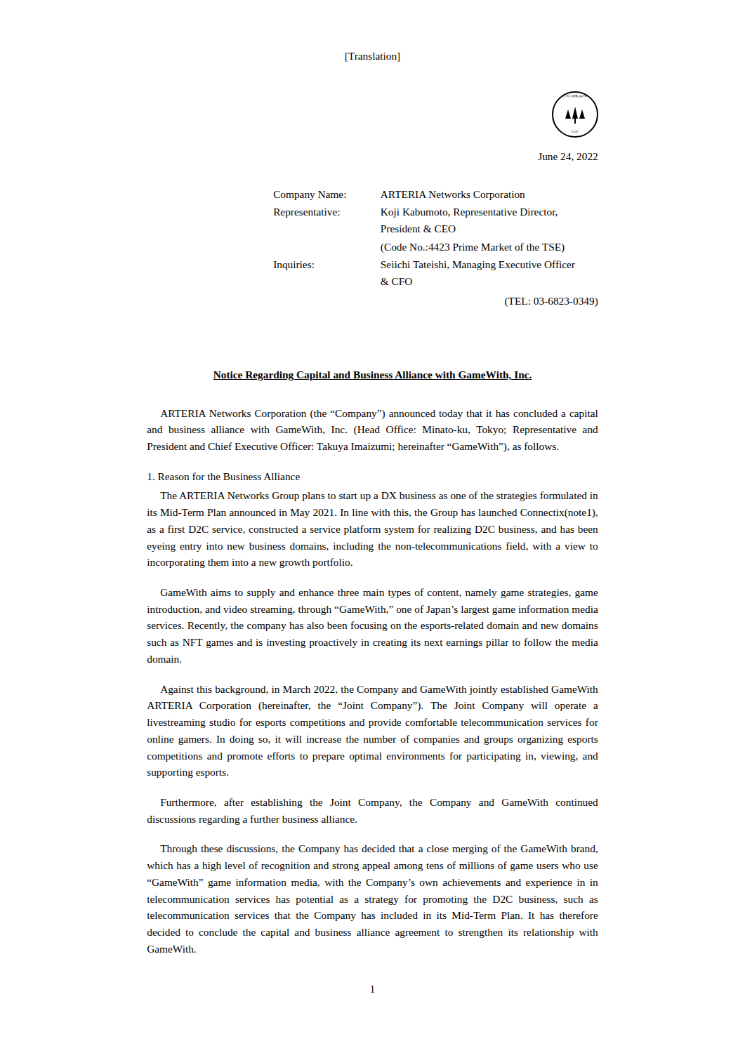[Translation]
公益財団法人 財務会計基準機構
FASF
June 24, 2022
| Company Name: | ARTERIA Networks Corporation |
| Representative: | Koji Kabumoto, Representative Director, President & CEO |
| | (Code No.:4423 Prime Market of the TSE) |
| Inquiries: | Seiichi Tateishi, Managing Executive Officer & CFO |
(TEL: 03-6823-0349)
Notice Regarding Capital and Business Alliance with GameWith, Inc.
ARTERIA Networks Corporation (the “Company”) announced today that it has concluded a capital and business alliance with GameWith, Inc. (Head Office: Minato-ku, Tokyo; Representative and President and Chief Executive Officer: Takuya Imaizumi; hereinafter “GameWith”), as follows.
1. Reason for the Business Alliance
The ARTERIA Networks Group plans to start up a DX business as one of the strategies formulated in its Mid-Term Plan announced in May 2021. In line with this, the Group has launched Connectix(note1), as a first D2C service, constructed a service platform system for realizing D2C business, and has been eyeing entry into new business domains, including the non-telecommunications field, with a view to incorporating them into a new growth portfolio.
GameWith aims to supply and enhance three main types of content, namely game strategies, game introduction, and video streaming, through “GameWith,” one of Japan’s largest game information media services. Recently, the company has also been focusing on the esports-related domain and new domains such as NFT games and is investing proactively in creating its next earnings pillar to follow the media domain.
Against this background, in March 2022, the Company and GameWith jointly established GameWith ARTERIA Corporation (hereinafter, the “Joint Company”). The Joint Company will operate a livestreaming studio for esports competitions and provide comfortable telecommunication services for online gamers. In doing so, it will increase the number of companies and groups organizing esports competitions and promote efforts to prepare optimal environments for participating in, viewing, and supporting esports.
Furthermore, after establishing the Joint Company, the Company and GameWith continued discussions regarding a further business alliance.
Through these discussions, the Company has decided that a close merging of the GameWith brand, which has a high level of recognition and strong appeal among tens of millions of game users who use “GameWith” game information media, with the Company’s own achievements and experience in in telecommunication services has potential as a strategy for promoting the D2C business, such as telecommunication services that the Company has included in its Mid-Term Plan. It has therefore decided to conclude the capital and business alliance agreement to strengthen its relationship with GameWith.
1